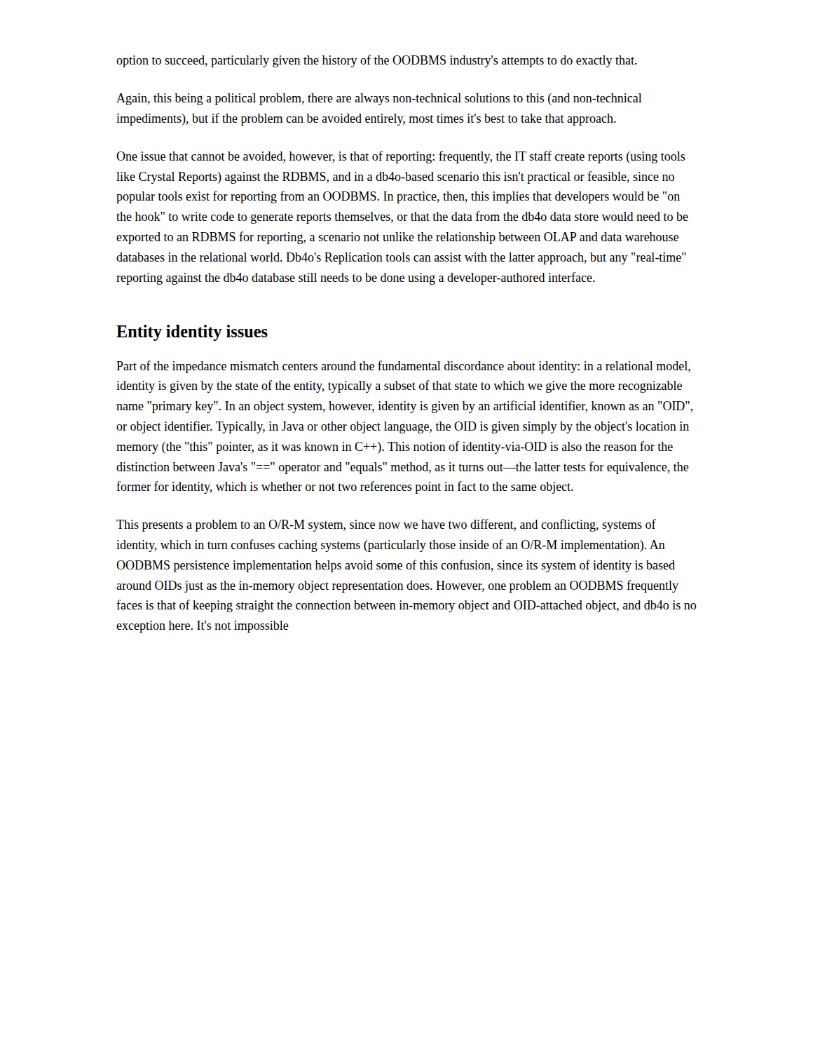option to succeed, particularly given the history of the OODBMS industry's attempts to do exactly that.
Again, this being a political problem, there are always non-technical solutions to this (and non-technical impediments), but if the problem can be avoided entirely, most times it's best to take that approach.
One issue that cannot be avoided, however, is that of reporting: frequently, the IT staff create reports (using tools like Crystal Reports) against the RDBMS, and in a db4o-based scenario this isn't practical or feasible, since no popular tools exist for reporting from an OODBMS. In practice, then, this implies that developers would be "on the hook" to write code to generate reports themselves, or that the data from the db4o data store would need to be exported to an RDBMS for reporting, a scenario not unlike the relationship between OLAP and data warehouse databases in the relational world. Db4o's Replication tools can assist with the latter approach, but any "real-time" reporting against the db4o database still needs to be done using a developer-authored interface.
Entity identity issues
Part of the impedance mismatch centers around the fundamental discordance about identity: in a relational model, identity is given by the state of the entity, typically a subset of that state to which we give the more recognizable name "primary key". In an object system, however, identity is given by an artificial identifier, known as an "OID", or object identifier. Typically, in Java or other object language, the OID is given simply by the object's location in memory (the "this" pointer, as it was known in C++). This notion of identity-via-OID is also the reason for the distinction between Java's "==" operator and "equals" method, as it turns out—the latter tests for equivalence, the former for identity, which is whether or not two references point in fact to the same object.
This presents a problem to an O/R-M system, since now we have two different, and conflicting, systems of identity, which in turn confuses caching systems (particularly those inside of an O/R-M implementation). An OODBMS persistence implementation helps avoid some of this confusion, since its system of identity is based around OIDs just as the in-memory object representation does. However, one problem an OODBMS frequently faces is that of keeping straight the connection between in-memory object and OID-attached object, and db4o is no exception here. It's not impossible